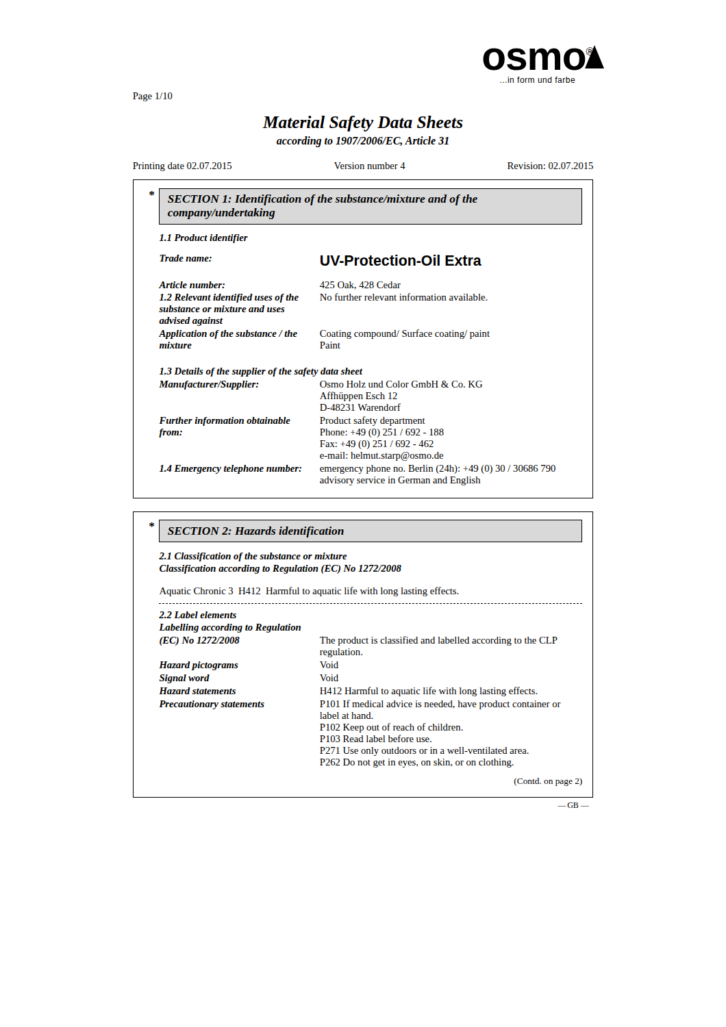osmo®
...in form und farbe
Page 1/10
Material Safety Data Sheets
according to 1907/2006/EC, Article 31
Printing date 02.07.2015 Version number 4 Revision: 02.07.2015
*
SECTION 1: Identification of the substance/mixture and of the company/undertaking
1.1 Product identifier
Trade name:
UV-Protection-Oil Extra
Article number:
425 Oak, 428 Cedar
1.2 Relevant identified uses of the substance or mixture and uses advised against
No further relevant information available.
Application of the substance / the mixture
Coating compound/ Surface coating/ paint
Paint
1.3 Details of the supplier of the safety data sheet
Manufacturer/Supplier:
Osmo Holz und Color GmbH & Co. KG
Affhüppen Esch 12
D-48231 Warendorf
Further information obtainable from:
Product safety department
Phone: +49 (0) 251 / 692 - 188
Fax: +49 (0) 251 / 692 - 462
e-mail: helmut.starp@osmo.de
1.4 Emergency telephone number:
emergency phone no. Berlin (24h): +49 (0) 30 / 30686 790 advisory service in German and English
*
SECTION 2: Hazards identification
2.1 Classification of the substance or mixture
Classification according to Regulation (EC) No 1272/2008
Aquatic Chronic 3 H412 Harmful to aquatic life with long lasting effects.
2.2 Label elements
Labelling according to Regulation
(EC) No 1272/2008
The product is classified and labelled according to the CLP regulation.
Hazard pictograms
Void
Signal word
Void
Hazard statements
H412 Harmful to aquatic life with long lasting effects.
Precautionary statements
P101 If medical advice is needed, have product container or label at hand.
P102 Keep out of reach of children.
P103 Read label before use.
P271 Use only outdoors or in a well-ventilated area.
P262 Do not get in eyes, on skin, or on clothing.
(Contd. on page 2)
— GB —